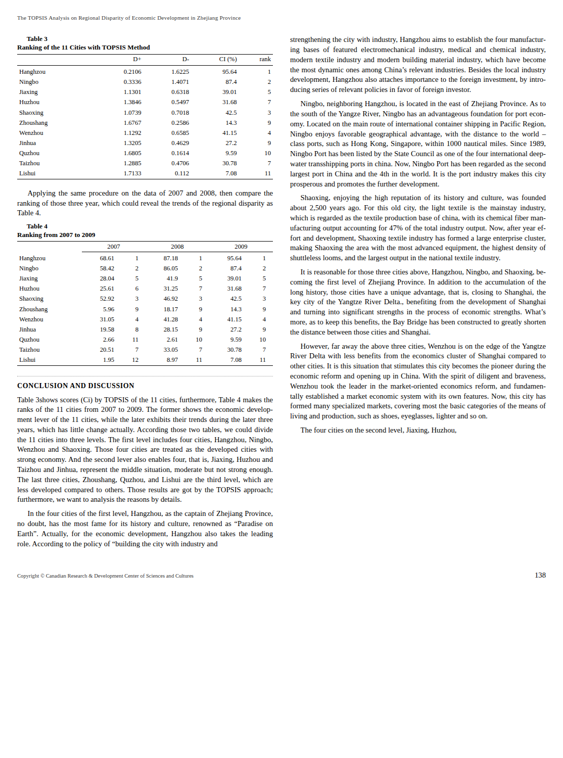The TOPSIS Analysis on Regional Disparity of Economic Development in Zhejiang Province
Table 3
Ranking of the 11 Cities with TOPSIS Method
| | D+ | D- | CI (%) | rank |
| --- | --- | --- | --- | --- |
| Hanghzou | 0.2106 | 1.6225 | 95.64 | 1 |
| Ningbo | 0.3336 | 1.4071 | 87.4 | 2 |
| Jiaxing | 1.1301 | 0.6318 | 39.01 | 5 |
| Huzhou | 1.3846 | 0.5497 | 31.68 | 7 |
| Shaoxing | 1.0739 | 0.7018 | 42.5 | 3 |
| Zhoushang | 1.6767 | 0.2586 | 14.3 | 9 |
| Wenzhou | 1.1292 | 0.6585 | 41.15 | 4 |
| Jinhua | 1.3205 | 0.4629 | 27.2 | 9 |
| Quzhou | 1.6805 | 0.1614 | 9.59 | 10 |
| Taizhou | 1.2885 | 0.4706 | 30.78 | 7 |
| Lishui | 1.7133 | 0.112 | 7.08 | 11 |
Applying the same procedure on the data of 2007 and 2008, then compare the ranking of those three year, which could reveal the trends of the regional disparity as Table 4.
Table 4
Ranking from 2007 to 2009
| | 2007 | 2008 | 2009 |
| --- | --- | --- | --- |
| Hanghzou | 68.61 | 1 | 87.18 | 1 | 95.64 | 1 |
| Ningbo | 58.42 | 2 | 86.05 | 2 | 87.4 | 2 |
| Jiaxing | 28.04 | 5 | 41.9 | 5 | 39.01 | 5 |
| Huzhou | 25.61 | 6 | 31.25 | 7 | 31.68 | 7 |
| Shaoxing | 52.92 | 3 | 46.92 | 3 | 42.5 | 3 |
| Zhoushang | 5.96 | 9 | 18.17 | 9 | 14.3 | 9 |
| Wenzhou | 31.05 | 4 | 41.28 | 4 | 41.15 | 4 |
| Jinhua | 19.58 | 8 | 28.15 | 9 | 27.2 | 9 |
| Quzhou | 2.66 | 11 | 2.61 | 10 | 9.59 | 10 |
| Taizhou | 20.51 | 7 | 33.05 | 7 | 30.78 | 7 |
| Lishui | 1.95 | 12 | 8.97 | 11 | 7.08 | 11 |
CONCLUSION AND DISCUSSION
Table 3shows scores (Ci) by TOPSIS of the 11 cities, furthermore, Table 4 makes the ranks of the 11 cities from 2007 to 2009. The former shows the economic development lever of the 11 cities, while the later exhibits their trends during the later three years, which has little change actually. According those two tables, we could divide the 11 cities into three levels. The first level includes four cities, Hangzhou, Ningbo, Wenzhou and Shaoxing. Those four cities are treated as the developed cities with strong economy. And the second lever also enables four, that is, Jiaxing, Huzhou and Taizhou and Jinhua, represent the middle situation, moderate but not strong enough. The last three cities, Zhoushang, Quzhou, and Lishui are the third level, which are less developed compared to others. Those results are got by the TOPSIS approach; furthermore, we want to analysis the reasons by details.
In the four cities of the first level, Hangzhou, as the captain of Zhejiang Province, no doubt, has the most fame for its history and culture, renowned as “Paradise on Earth”. Actually, for the economic development, Hangzhou also takes the leading role. According to the policy of “building the city with industry and
strengthening the city with industry, Hangzhou aims to establish the four manufacturing bases of featured electromechanical industry, medical and chemical industry, modern textile industry and modern building material industry, which have become the most dynamic ones among China’s relevant industries. Besides the local industry development, Hangzhou also attaches importance to the foreign investment, by introducing series of relevant policies in favor of foreign investor.
Ningbo, neighboring Hangzhou, is located in the east of Zhejiang Province. As to the south of the Yangze River, Ningbo has an advantageous foundation for port economy. Located on the main route of international container shipping in Pacific Region, Ningbo enjoys favorable geographical advantage, with the distance to the world –class ports, such as Hong Kong, Singapore, within 1000 nautical miles. Since 1989, Ningbo Port has been listed by the State Council as one of the four international deep-water transshipping ports in china. Now, Ningbo Port has been regarded as the second largest port in China and the 4th in the world. It is the port industry makes this city prosperous and promotes the further development.
Shaoxing, enjoying the high reputation of its history and culture, was founded about 2,500 years ago. For this old city, the light textile is the mainstay industry, which is regarded as the textile production base of china, with its chemical fiber manufacturing output accounting for 47% of the total industry output. Now, after year effort and development, Shaoxing textile industry has formed a large enterprise cluster, making Shaoxing the area with the most advanced equipment, the highest density of shuttleless looms, and the largest output in the national textile industry.
It is reasonable for those three cities above, Hangzhou, Ningbo, and Shaoxing, becoming the first level of Zhejiang Province. In addition to the accumulation of the long history, those cities have a unique advantage, that is, closing to Shanghai, the key city of the Yangtze River Delta., benefiting from the development of Shanghai and turning into significant strengths in the process of economic strengths. What’s more, as to keep this benefits, the Bay Bridge has been constructed to greatly shorten the distance between those cities and Shanghai.
However, far away the above three cities, Wenzhou is on the edge of the Yangtze River Delta with less benefits from the economics cluster of Shanghai compared to other cities. It is this situation that stimulates this city becomes the pioneer during the economic reform and opening up in China. With the spirit of diligent and braveness, Wenzhou took the leader in the market-oriented economics reform, and fundamentally established a market economic system with its own features. Now, this city has formed many specialized markets, covering most the basic categories of the means of living and production, such as shoes, eyeglasses, lighter and so on.
The four cities on the second level, Jiaxing, Huzhou,
Copyright © Canadian Research & Development Center of Sciences and Cultures
138